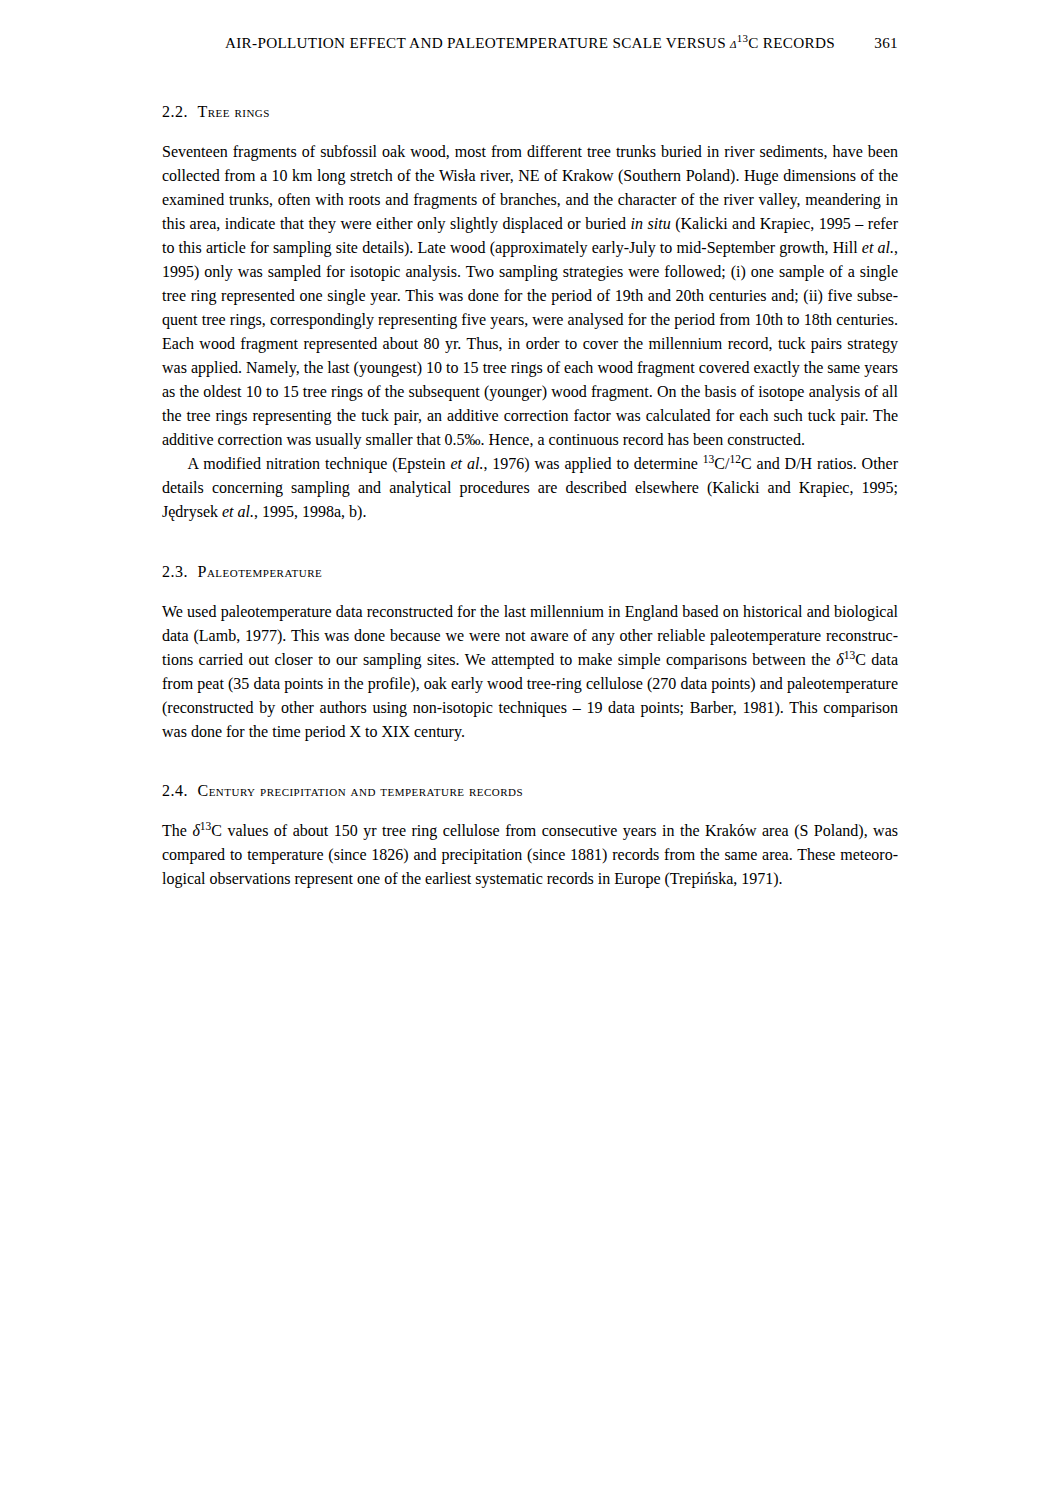AIR-POLLUTION EFFECT AND PALEOTEMPERATURE SCALE VERSUS δ13C RECORDS 361
2.2. Tree rings
Seventeen fragments of subfossil oak wood, most from different tree trunks buried in river sediments, have been collected from a 10 km long stretch of the Wisła river, NE of Krakow (Southern Poland). Huge dimensions of the examined trunks, often with roots and fragments of branches, and the character of the river valley, meandering in this area, indicate that they were either only slightly displaced or buried in situ (Kalicki and Krapiec, 1995 – refer to this article for sampling site details). Late wood (approximately early-July to mid-September growth, Hill et al., 1995) only was sampled for isotopic analysis. Two sampling strategies were followed; (i) one sample of a single tree ring represented one single year. This was done for the period of 19th and 20th centuries and; (ii) five subsequent tree rings, correspondingly representing five years, were analysed for the period from 10th to 18th centuries. Each wood fragment represented about 80 yr. Thus, in order to cover the millennium record, tuck pairs strategy was applied. Namely, the last (youngest) 10 to 15 tree rings of each wood fragment covered exactly the same years as the oldest 10 to 15 tree rings of the subsequent (younger) wood fragment. On the basis of isotope analysis of all the tree rings representing the tuck pair, an additive correction factor was calculated for each such tuck pair. The additive correction was usually smaller that 0.5 . Hence, a continuous record has been constructed.
A modified nitration technique (Epstein et al., 1976) was applied to determine 13C/12C and D/H ratios. Other details concerning sampling and analytical procedures are described elsewhere (Kalicki and Krapiec, 1995; Jędrysek et al., 1995, 1998a, b).
2.3. Paleotemperature
We used paleotemperature data reconstructed for the last millennium in England based on historical and biological data (Lamb, 1977). This was done because we were not aware of any other reliable paleotemperature reconstructions carried out closer to our sampling sites. We attempted to make simple comparisons between the δ13C data from peat (35 data points in the profile), oak early wood tree-ring cellulose (270 data points) and paleotemperature (reconstructed by other authors using non-isotopic techniques – 19 data points; Barber, 1981). This comparison was done for the time period X to XIX century.
2.4. Century precipitation and temperature records
The δ13C values of about 150 yr tree ring cellulose from consecutive years in the Kraków area (S Poland), was compared to temperature (since 1826) and precipitation (since 1881) records from the same area. These meteorological observations represent one of the earliest systematic records in Europe (Trepińska, 1971).